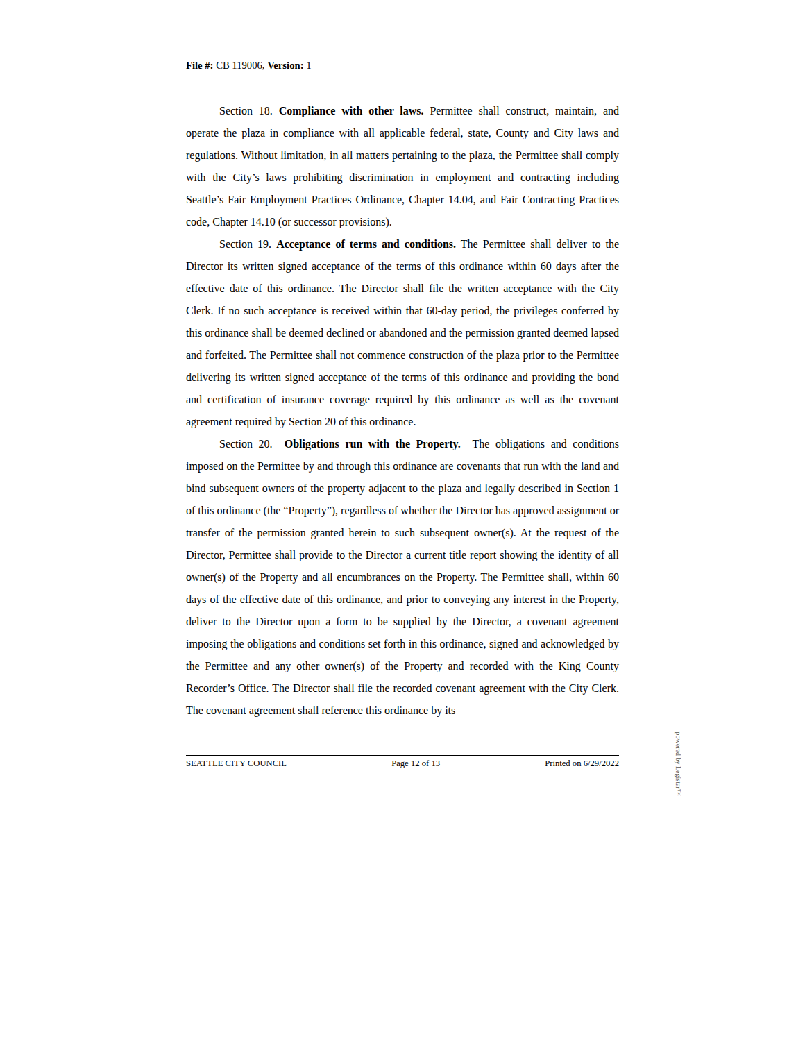File #: CB 119006, Version: 1
Section 18. Compliance with other laws. Permittee shall construct, maintain, and operate the plaza in compliance with all applicable federal, state, County and City laws and regulations. Without limitation, in all matters pertaining to the plaza, the Permittee shall comply with the City’s laws prohibiting discrimination in employment and contracting including Seattle’s Fair Employment Practices Ordinance, Chapter 14.04, and Fair Contracting Practices code, Chapter 14.10 (or successor provisions).
Section 19. Acceptance of terms and conditions. The Permittee shall deliver to the Director its written signed acceptance of the terms of this ordinance within 60 days after the effective date of this ordinance. The Director shall file the written acceptance with the City Clerk. If no such acceptance is received within that 60-day period, the privileges conferred by this ordinance shall be deemed declined or abandoned and the permission granted deemed lapsed and forfeited. The Permittee shall not commence construction of the plaza prior to the Permittee delivering its written signed acceptance of the terms of this ordinance and providing the bond and certification of insurance coverage required by this ordinance as well as the covenant agreement required by Section 20 of this ordinance.
Section 20. Obligations run with the Property. The obligations and conditions imposed on the Permittee by and through this ordinance are covenants that run with the land and bind subsequent owners of the property adjacent to the plaza and legally described in Section 1 of this ordinance (the “Property”), regardless of whether the Director has approved assignment or transfer of the permission granted herein to such subsequent owner(s). At the request of the Director, Permittee shall provide to the Director a current title report showing the identity of all owner(s) of the Property and all encumbrances on the Property. The Permittee shall, within 60 days of the effective date of this ordinance, and prior to conveying any interest in the Property, deliver to the Director upon a form to be supplied by the Director, a covenant agreement imposing the obligations and conditions set forth in this ordinance, signed and acknowledged by the Permittee and any other owner(s) of the Property and recorded with the King County Recorder’s Office. The Director shall file the recorded covenant agreement with the City Clerk. The covenant agreement shall reference this ordinance by its
SEATTLE CITY COUNCIL
Page 12 of 13
Printed on 6/29/2022
powered by Legistar™